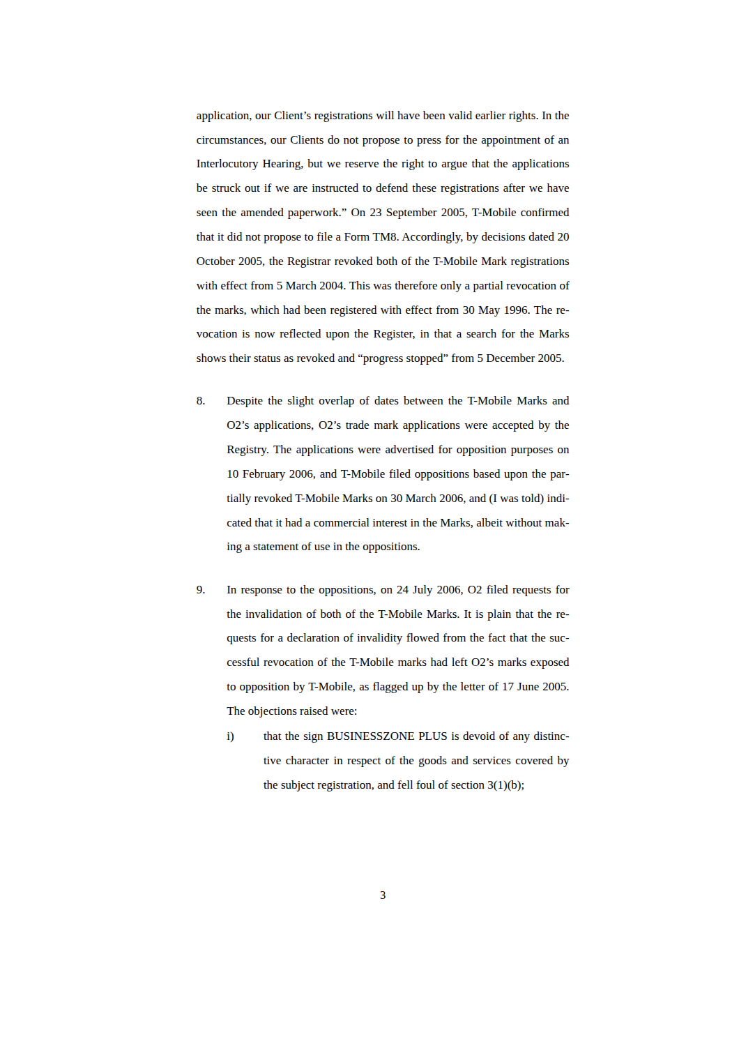application, our Client’s registrations will have been valid earlier rights. In the circumstances, our Clients do not propose to press for the appointment of an Interlocutory Hearing, but we reserve the right to argue that the applications be struck out if we are instructed to defend these registrations after we have seen the amended paperwork.” On 23 September 2005, T-Mobile confirmed that it did not propose to file a Form TM8. Accordingly, by decisions dated 20 October 2005, the Registrar revoked both of the T-Mobile Mark registrations with effect from 5 March 2004. This was therefore only a partial revocation of the marks, which had been registered with effect from 30 May 1996. The revocation is now reflected upon the Register, in that a search for the Marks shows their status as revoked and “progress stopped” from 5 December 2005.
8.
Despite the slight overlap of dates between the T-Mobile Marks and O2’s applications, O2’s trade mark applications were accepted by the Registry. The applications were advertised for opposition purposes on 10 February 2006, and T-Mobile filed oppositions based upon the partially revoked T-Mobile Marks on 30 March 2006, and (I was told) indicated that it had a commercial interest in the Marks, albeit without making a statement of use in the oppositions.
9.
In response to the oppositions, on 24 July 2006, O2 filed requests for the invalidation of both of the T-Mobile Marks. It is plain that the requests for a declaration of invalidity flowed from the fact that the successful revocation of the T-Mobile marks had left O2’s marks exposed to opposition by T-Mobile, as flagged up by the letter of 17 June 2005. The objections raised were:
i) that the sign BUSINESSZONE PLUS is devoid of any distinctive character in respect of the goods and services covered by the subject registration, and fell foul of section 3(1)(b);
3